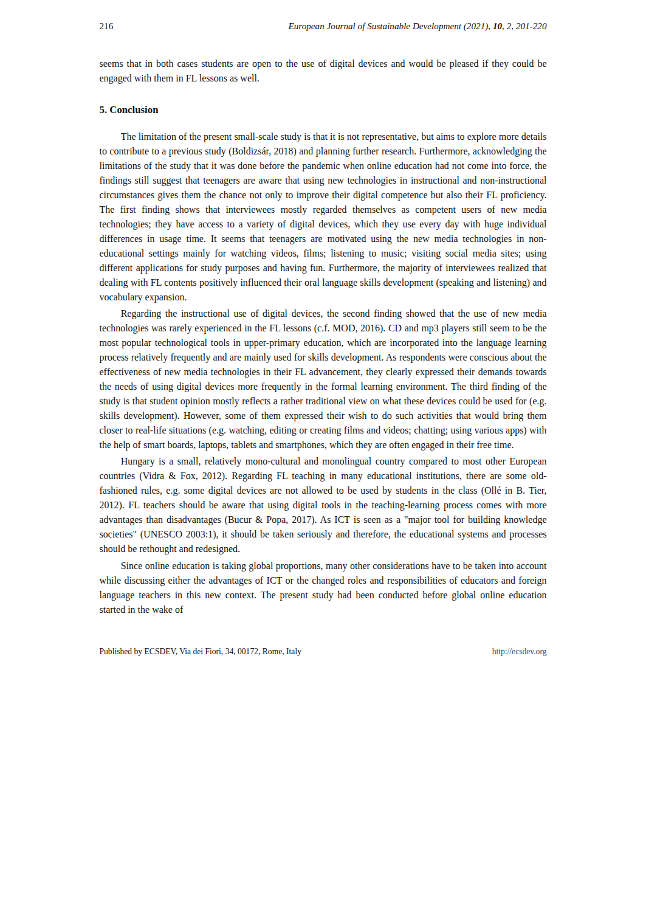216 European Journal of Sustainable Development (2021), 10, 2, 201-220
seems that in both cases students are open to the use of digital devices and would be pleased if they could be engaged with them in FL lessons as well.
5. Conclusion
The limitation of the present small-scale study is that it is not representative, but aims to explore more details to contribute to a previous study (Boldizsár, 2018) and planning further research. Furthermore, acknowledging the limitations of the study that it was done before the pandemic when online education had not come into force, the findings still suggest that teenagers are aware that using new technologies in instructional and non-instructional circumstances gives them the chance not only to improve their digital competence but also their FL proficiency. The first finding shows that interviewees mostly regarded themselves as competent users of new media technologies; they have access to a variety of digital devices, which they use every day with huge individual differences in usage time. It seems that teenagers are motivated using the new media technologies in non-educational settings mainly for watching videos, films; listening to music; visiting social media sites; using different applications for study purposes and having fun. Furthermore, the majority of interviewees realized that dealing with FL contents positively influenced their oral language skills development (speaking and listening) and vocabulary expansion.
Regarding the instructional use of digital devices, the second finding showed that the use of new media technologies was rarely experienced in the FL lessons (c.f. MOD, 2016). CD and mp3 players still seem to be the most popular technological tools in upper-primary education, which are incorporated into the language learning process relatively frequently and are mainly used for skills development. As respondents were conscious about the effectiveness of new media technologies in their FL advancement, they clearly expressed their demands towards the needs of using digital devices more frequently in the formal learning environment. The third finding of the study is that student opinion mostly reflects a rather traditional view on what these devices could be used for (e.g. skills development). However, some of them expressed their wish to do such activities that would bring them closer to real-life situations (e.g. watching, editing or creating films and videos; chatting; using various apps) with the help of smart boards, laptops, tablets and smartphones, which they are often engaged in their free time.
Hungary is a small, relatively mono-cultural and monolingual country compared to most other European countries (Vidra & Fox, 2012). Regarding FL teaching in many educational institutions, there are some old-fashioned rules, e.g. some digital devices are not allowed to be used by students in the class (Ollé in B. Tier, 2012). FL teachers should be aware that using digital tools in the teaching-learning process comes with more advantages than disadvantages (Bucur & Popa, 2017). As ICT is seen as a "major tool for building knowledge societies" (UNESCO 2003:1), it should be taken seriously and therefore, the educational systems and processes should be rethought and redesigned.
Since online education is taking global proportions, many other considerations have to be taken into account while discussing either the advantages of ICT or the changed roles and responsibilities of educators and foreign language teachers in this new context. The present study had been conducted before global online education started in the wake of
Published by ECSDEV, Via dei Fiori, 34, 00172, Rome, Italy http://ecsdev.org